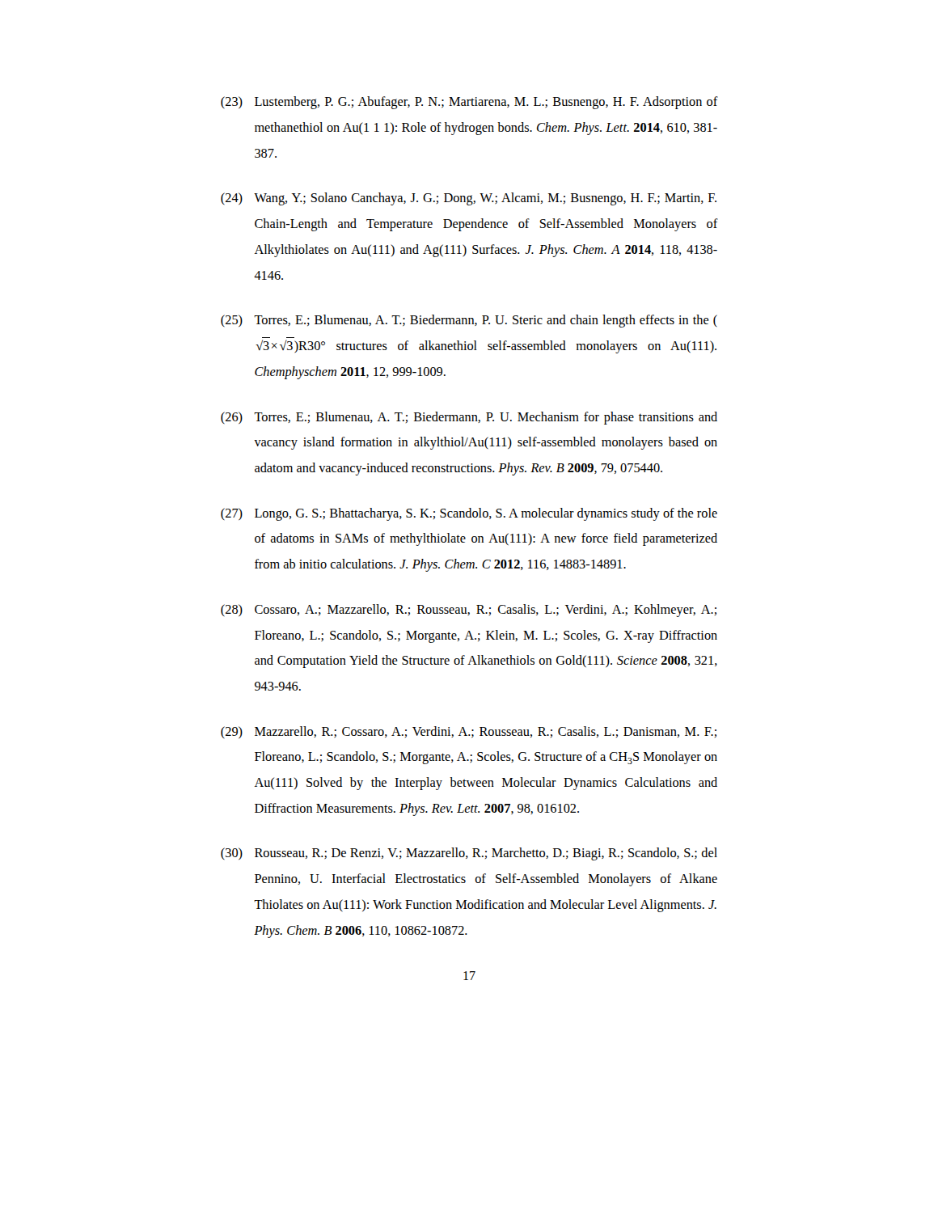(23) Lustemberg, P. G.; Abufager, P. N.; Martiarena, M. L.; Busnengo, H. F. Adsorption of methanethiol on Au(1 1 1): Role of hydrogen bonds. Chem. Phys. Lett. 2014, 610, 381-387.
(24) Wang, Y.; Solano Canchaya, J. G.; Dong, W.; Alcami, M.; Busnengo, H. F.; Martin, F. Chain-Length and Temperature Dependence of Self-Assembled Monolayers of Alkylthiolates on Au(111) and Ag(111) Surfaces. J. Phys. Chem. A 2014, 118, 4138-4146.
(25) Torres, E.; Blumenau, A. T.; Biedermann, P. U. Steric and chain length effects in the (3×3)R30° structures of alkanethiol self-assembled monolayers on Au(111). Chemphyschem 2011, 12, 999-1009.
(26) Torres, E.; Blumenau, A. T.; Biedermann, P. U. Mechanism for phase transitions and vacancy island formation in alkylthiol/Au(111) self-assembled monolayers based on adatom and vacancy-induced reconstructions. Phys. Rev. B 2009, 79, 075440.
(27) Longo, G. S.; Bhattacharya, S. K.; Scandolo, S. A molecular dynamics study of the role of adatoms in SAMs of methylthiolate on Au(111): A new force field parameterized from ab initio calculations. J. Phys. Chem. C 2012, 116, 14883-14891.
(28) Cossaro, A.; Mazzarello, R.; Rousseau, R.; Casalis, L.; Verdini, A.; Kohlmeyer, A.; Floreano, L.; Scandolo, S.; Morgante, A.; Klein, M. L.; Scoles, G. X-ray Diffraction and Computation Yield the Structure of Alkanethiols on Gold(111). Science 2008, 321, 943-946.
(29) Mazzarello, R.; Cossaro, A.; Verdini, A.; Rousseau, R.; Casalis, L.; Danisman, M. F.; Floreano, L.; Scandolo, S.; Morgante, A.; Scoles, G. Structure of a CH3 S Monolayer on Au(111) Solved by the Interplay between Molecular Dynamics Calculations and Diffraction Measurements. Phys. Rev. Lett. 2007, 98, 016102.
(30) Rousseau, R.; De Renzi, V.; Mazzarello, R.; Marchetto, D.; Biagi, R.; Scandolo, S.; del Pennino, U. Interfacial Electrostatics of Self-Assembled Monolayers of Alkane Thiolates on Au(111): Work Function Modification and Molecular Level Alignments. J. Phys. Chem. B 2006, 110, 10862-10872.
17